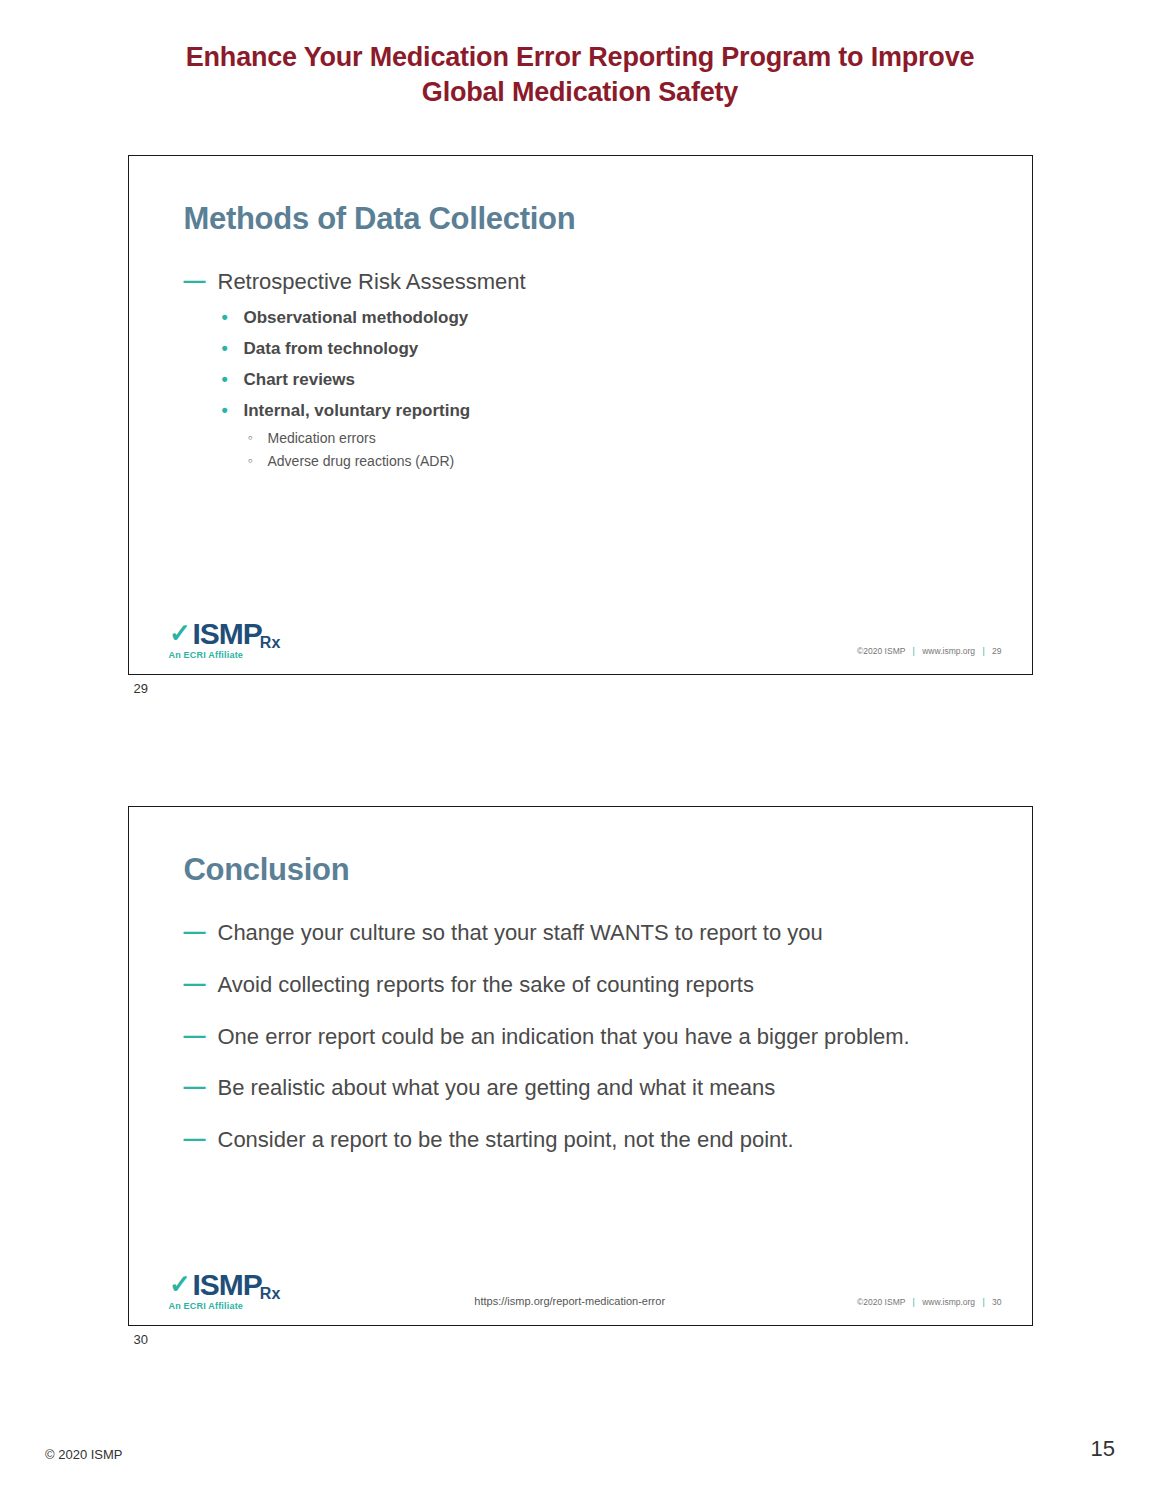Enhance Your Medication Error Reporting Program to Improve
Global Medication Safety
Methods of Data Collection
Retrospective Risk Assessment
Observational methodology
Data from technology
Chart reviews
Internal, voluntary reporting
Medication errors
Adverse drug reactions (ADR)
✓ISMP Rx
An ECRI Affiliate
©2020 ISMP | www.ismp.org | 29
29
Conclusion
Change your culture so that your staff WANTS to report to you
Avoid collecting reports for the sake of counting reports
One error report could be an indication that you have a bigger problem.
Be realistic about what you are getting and what it means
Consider a report to be the starting point, not the end point.
✓ISMP Rx
An ECRI Affiliate
https://ismp.org/report-medication-error
©2020 ISMP | www.ismp.org | 30
30
© 2020 ISMP
15